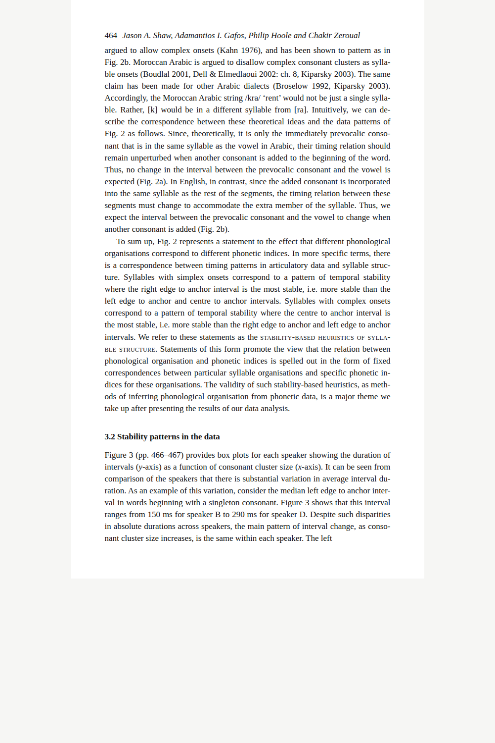464 Jason A. Shaw, Adamantios I. Gafos, Philip Hoole and Chakir Zeroual
argued to allow complex onsets (Kahn 1976), and has been shown to pattern as in Fig. 2b. Moroccan Arabic is argued to disallow complex consonant clusters as syllable onsets (Boudlal 2001, Dell & Elmedlaoui 2002: ch. 8, Kiparsky 2003). The same claim has been made for other Arabic dialects (Broselow 1992, Kiparsky 2003). Accordingly, the Moroccan Arabic string /kra/ ‘rent’ would not be just a single syllable. Rather, [k] would be in a different syllable from [ra]. Intuitively, we can describe the correspondence between these theoretical ideas and the data patterns of Fig. 2 as follows. Since, theoretically, it is only the immediately prevocalic consonant that is in the same syllable as the vowel in Arabic, their timing relation should remain unperturbed when another consonant is added to the beginning of the word. Thus, no change in the interval between the prevocalic consonant and the vowel is expected (Fig. 2a). In English, in contrast, since the added consonant is incorporated into the same syllable as the rest of the segments, the timing relation between these segments must change to accommodate the extra member of the syllable. Thus, we expect the interval between the prevocalic consonant and the vowel to change when another consonant is added (Fig. 2b).
To sum up, Fig. 2 represents a statement to the effect that different phonological organisations correspond to different phonetic indices. In more specific terms, there is a correspondence between timing patterns in articulatory data and syllable structure. Syllables with simplex onsets correspond to a pattern of temporal stability where the right edge to anchor interval is the most stable, i.e. more stable than the left edge to anchor and centre to anchor intervals. Syllables with complex onsets correspond to a pattern of temporal stability where the centre to anchor interval is the most stable, i.e. more stable than the right edge to anchor and left edge to anchor intervals. We refer to these statements as the stability-based heuristics of syllable structure. Statements of this form promote the view that the relation between phonological organisation and phonetic indices is spelled out in the form of fixed correspondences between particular syllable organisations and specific phonetic indices for these organisations. The validity of such stability-based heuristics, as methods of inferring phonological organisation from phonetic data, is a major theme we take up after presenting the results of our data analysis.
3.2 Stability patterns in the data
Figure 3 (pp. 466–467) provides box plots for each speaker showing the duration of intervals (y-axis) as a function of consonant cluster size (x-axis). It can be seen from comparison of the speakers that there is substantial variation in average interval duration. As an example of this variation, consider the median left edge to anchor interval in words beginning with a singleton consonant. Figure 3 shows that this interval ranges from 150 ms for speaker B to 290 ms for speaker D. Despite such disparities in absolute durations across speakers, the main pattern of interval change, as consonant cluster size increases, is the same within each speaker. The left